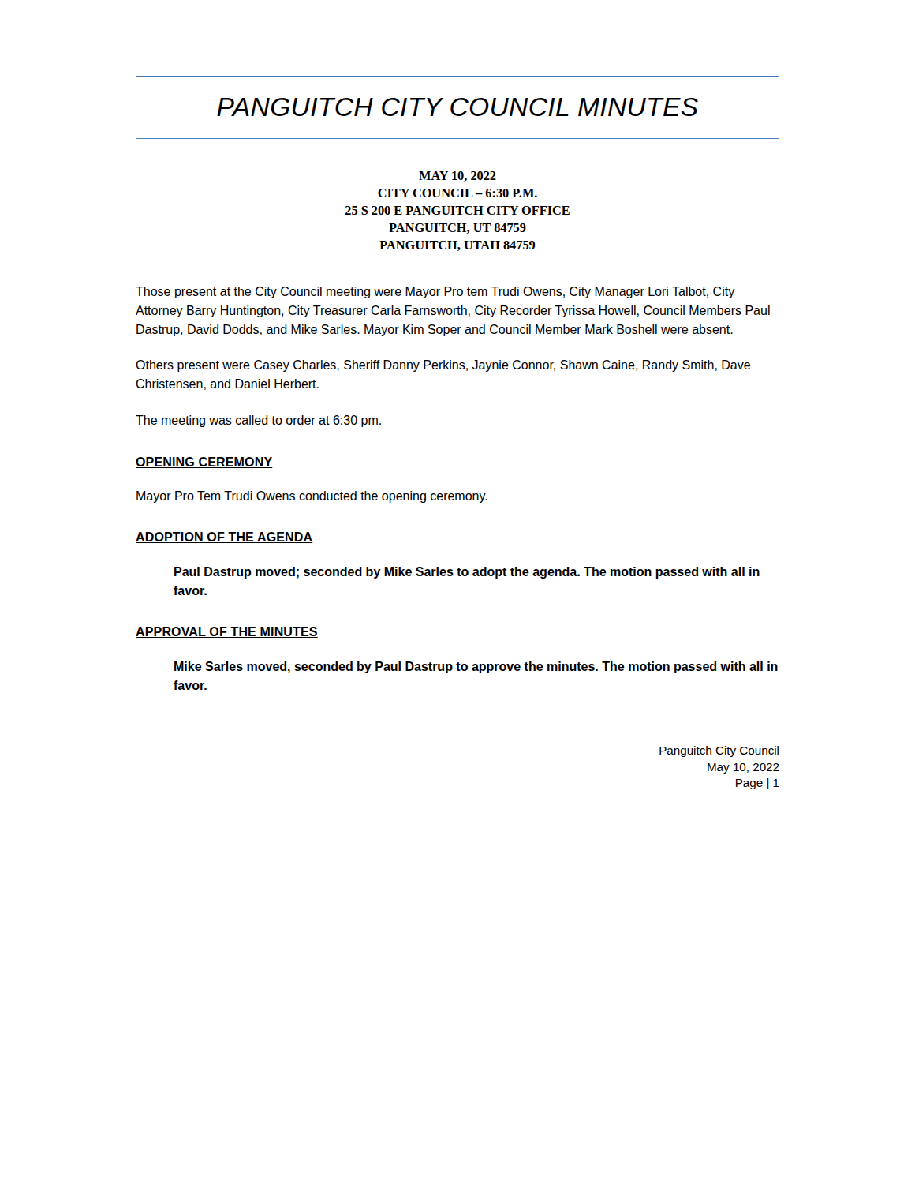PANGUITCH CITY COUNCIL MINUTES
MAY 10, 2022
CITY COUNCIL – 6:30 P.M.
25 S 200 E PANGUITCH CITY OFFICE
PANGUITCH, UT 84759
PANGUITCH, UTAH 84759
Those present at the City Council meeting were Mayor Pro tem Trudi Owens, City Manager Lori Talbot, City Attorney Barry Huntington, City Treasurer Carla Farnsworth, City Recorder Tyrissa Howell, Council Members Paul Dastrup, David Dodds, and Mike Sarles. Mayor Kim Soper and Council Member Mark Boshell were absent.
Others present were Casey Charles, Sheriff Danny Perkins, Jaynie Connor, Shawn Caine, Randy Smith, Dave Christensen, and Daniel Herbert.
The meeting was called to order at 6:30 pm.
Opening Ceremony
Mayor Pro Tem Trudi Owens conducted the opening ceremony.
Adoption of the Agenda
Paul Dastrup moved; seconded by Mike Sarles to adopt the agenda. The motion passed with all in favor.
Approval of the Minutes
Mike Sarles moved, seconded by Paul Dastrup to approve the minutes. The motion passed with all in favor.
Panguitch City Council
May 10, 2022
Page | 1